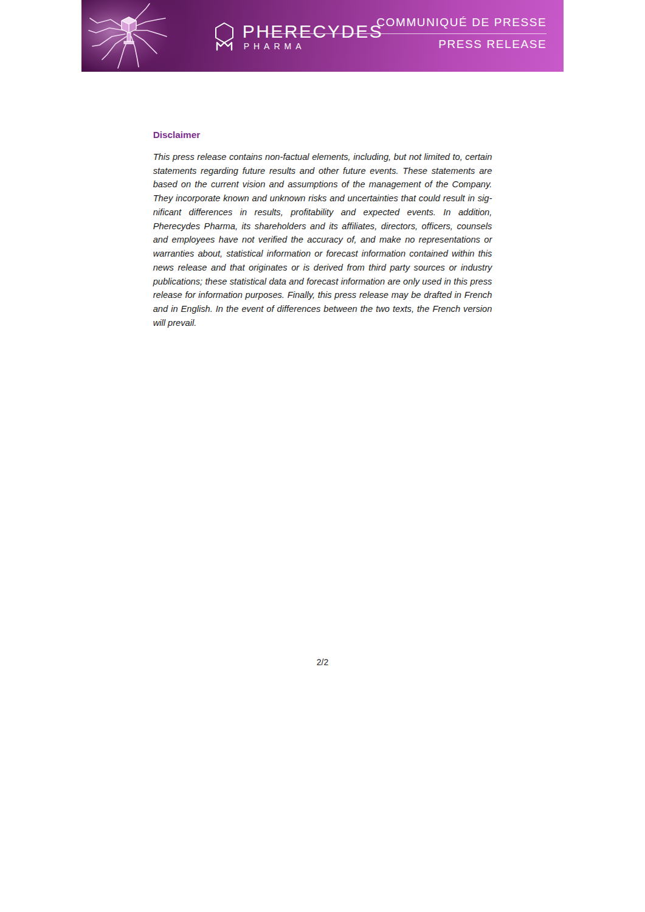PHERECYDES PHARMA
COMMUNIQUÉ DE PRESSE
PRESS RELEASE
Disclaimer
This press release contains non-factual elements, including, but not limited to, certain statements regarding future results and other future events. These statements are based on the current vision and assumptions of the management of the Company. They incorporate known and unknown risks and uncertainties that could result in significant differences in results, profitability and expected events. In addition, Pherecydes Pharma, its shareholders and its affiliates, directors, officers, counsels and employees have not verified the accuracy of, and make no representations or warranties about, statistical information or forecast information contained within this news release and that originates or is derived from third party sources or industry publications; these statistical data and forecast information are only used in this press release for information purposes. Finally, this press release may be drafted in French and in English. In the event of differences between the two texts, the French version will prevail.
2/2